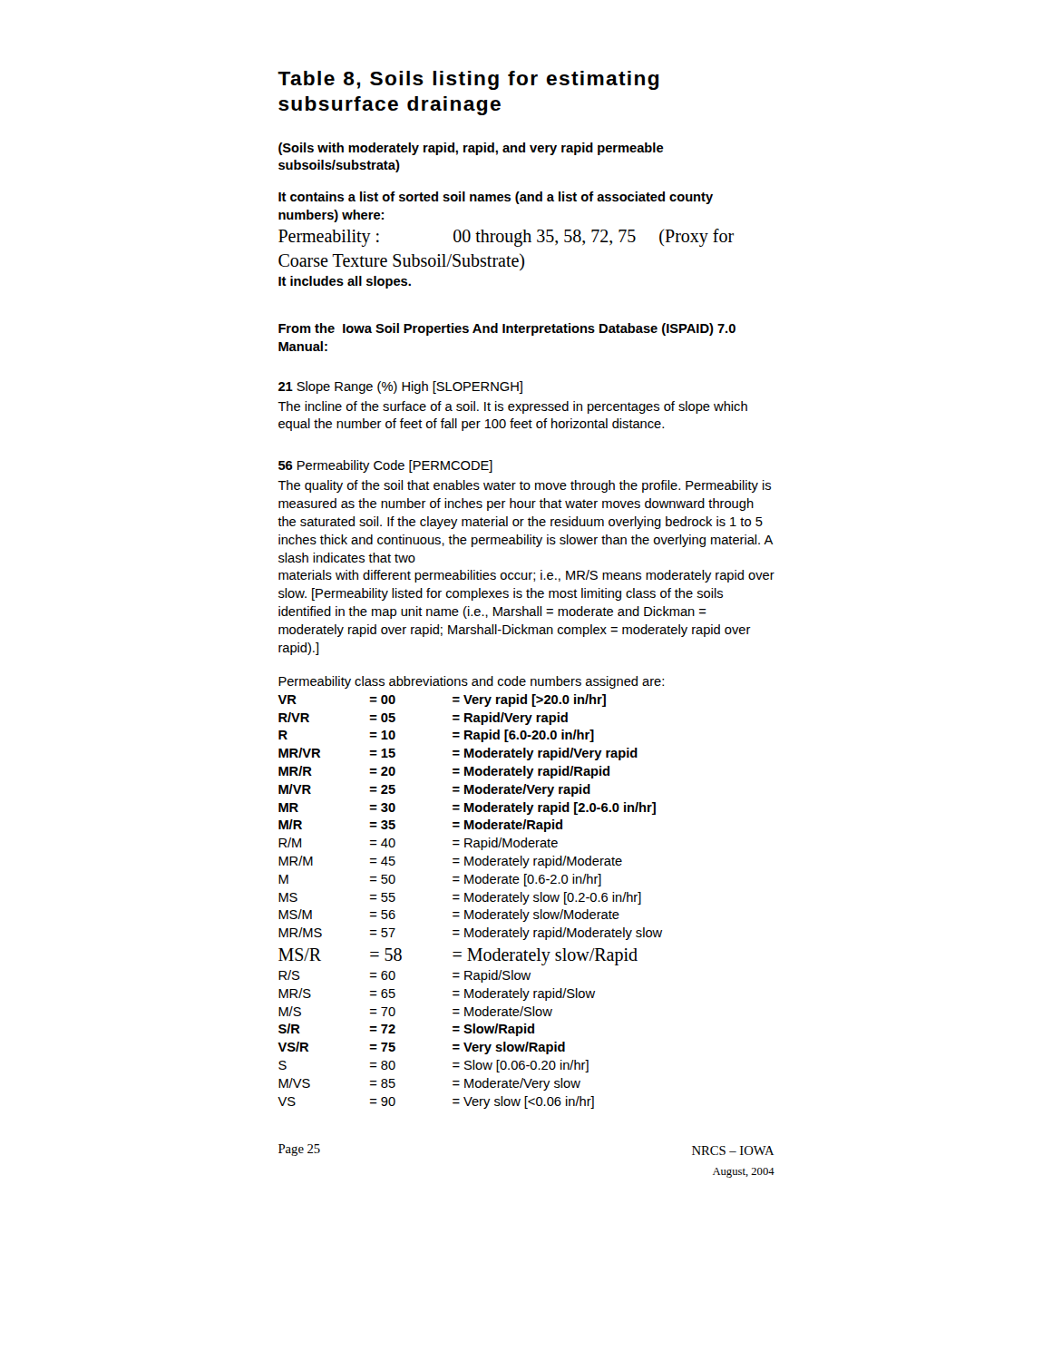Table 8, Soils listing for estimating subsurface drainage
(Soils with moderately rapid, rapid, and very rapid permeable subsoils/substrata)
It contains a list of sorted soil names (and a list of associated county numbers) where:
Permeability : 00 through 35, 58, 72, 75 (Proxy for Coarse Texture Subsoil/Substrate)
It includes all slopes.
From the Iowa Soil Properties And Interpretations Database (ISPAID) 7.0 Manual:
21 Slope Range (%) High [SLOPERNGH]
The incline of the surface of a soil. It is expressed in percentages of slope which equal the number of feet of fall per 100 feet of horizontal distance.
56 Permeability Code [PERMCODE]
The quality of the soil that enables water to move through the profile. Permeability is measured as the number of inches per hour that water moves downward through the saturated soil. If the clayey material or the residuum overlying bedrock is 1 to 5 inches thick and continuous, the permeability is slower than the overlying material. A slash indicates that two
materials with different permeabilities occur; i.e., MR/S means moderately rapid over slow. [Permeability listed for complexes is the most limiting class of the soils identified in the map unit name (i.e., Marshall = moderate and Dickman = moderately rapid over rapid; Marshall-Dickman complex = moderately rapid over rapid).]
Permeability class abbreviations and code numbers assigned are:
| VR | = 00 | = Very rapid [>20.0 in/hr] |
| R/VR | = 05 | = Rapid/Very rapid |
| R | = 10 | = Rapid [6.0-20.0 in/hr] |
| MR/VR | = 15 | = Moderately rapid/Very rapid |
| MR/R | = 20 | = Moderately rapid/Rapid |
| M/VR | = 25 | = Moderate/Very rapid |
| MR | = 30 | = Moderately rapid [2.0-6.0 in/hr] |
| M/R | = 35 | = Moderate/Rapid |
| R/M | = 40 | = Rapid/Moderate |
| MR/M | = 45 | = Moderately rapid/Moderate |
| M | = 50 | = Moderate [0.6-2.0 in/hr] |
| MS | = 55 | = Moderately slow [0.2-0.6 in/hr] |
| MS/M | = 56 | = Moderately slow/Moderate |
| MR/MS | = 57 | = Moderately rapid/Moderately slow |
| MS/R | = 58 | = Moderately slow/Rapid |
| R/S | = 60 | = Rapid/Slow |
| MR/S | = 65 | = Moderately rapid/Slow |
| M/S | = 70 | = Moderate/Slow |
| S/R | = 72 | = Slow/Rapid |
| VS/R | = 75 | = Very slow/Rapid |
| S | = 80 | = Slow [0.06-0.20 in/hr] |
| M/VS | = 85 | = Moderate/Very slow |
| VS | = 90 | = Very slow [<0.06 in/hr] |
Page 25
NRCS – IOWA
August, 2004